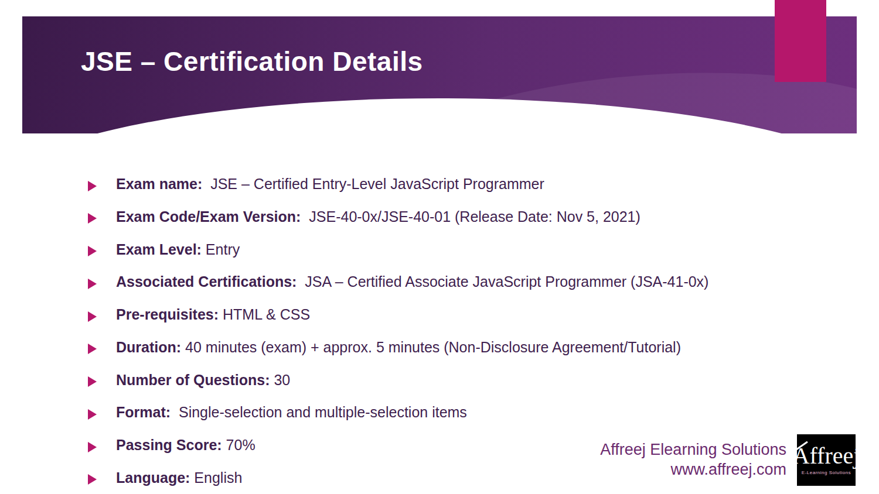JSE – Certification Details
Exam name: JSE – Certified Entry-Level JavaScript Programmer
Exam Code/Exam Version: JSE-40-0x/JSE-40-01 (Release Date: Nov 5, 2021)
Exam Level: Entry
Associated Certifications: JSA – Certified Associate JavaScript Programmer (JSA-41-0x)
Pre-requisites: HTML & CSS
Duration: 40 minutes (exam) + approx. 5 minutes (Non-Disclosure Agreement/Tutorial)
Number of Questions: 30
Format: Single-selection and multiple-selection items
Passing Score: 70%
Language: English
Affreej Elearning Solutions
www.affreej.com
Affreej E-Learning Solutions